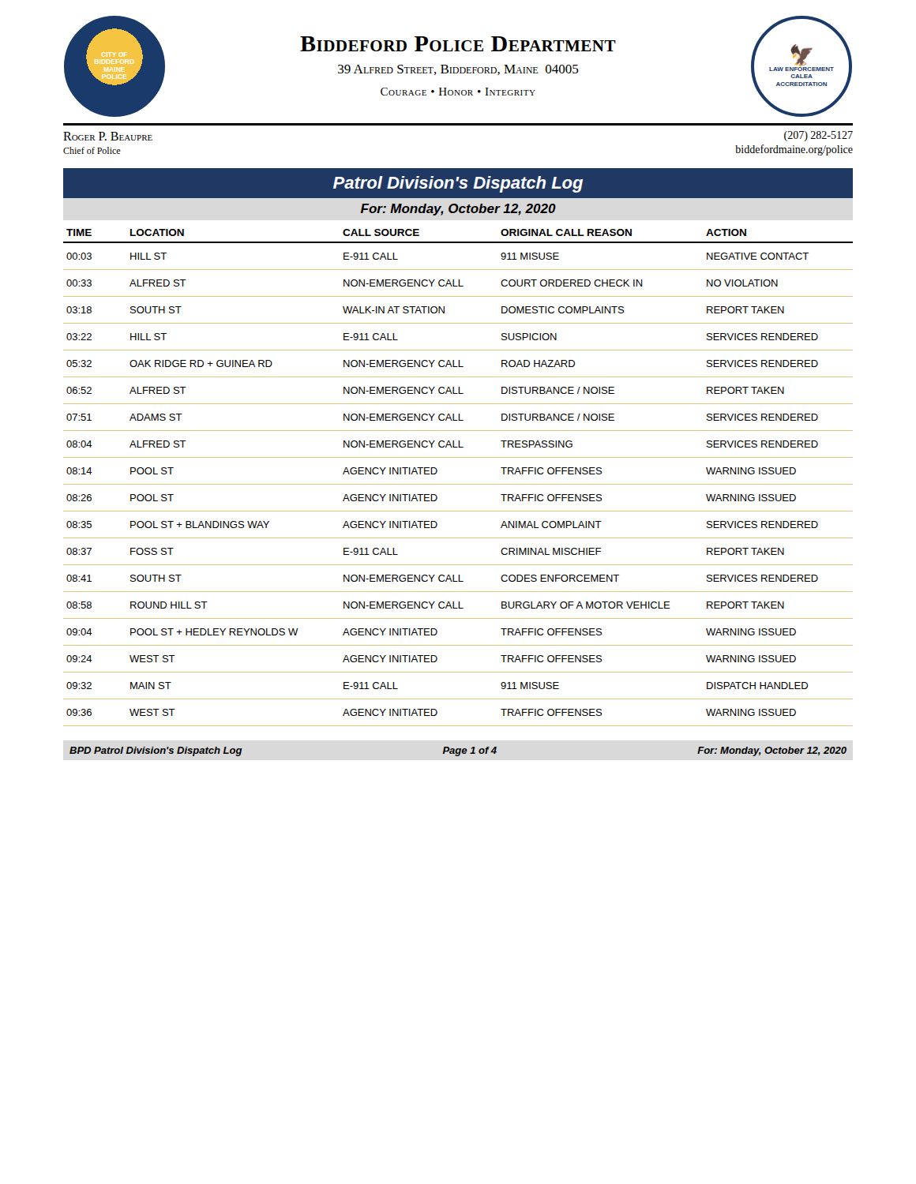CITY OF
BIDDEFORD
MAINE
POLICE
Biddeford Police Department
39 Alfred Street, Biddeford, Maine 04005
Courage • Honor • Integrity
🦅
LAW ENFORCEMENT
CALEA
ACCREDITATION
Roger P. Beaupre
Chief of Police
(207) 282-5127
biddefordmaine.org/police
Patrol Division's Dispatch Log
For: Monday, October 12, 2020
| TIME | LOCATION | CALL SOURCE | ORIGINAL CALL REASON | ACTION |
| --- | --- | --- | --- | --- |
| 00:03 | HILL ST | E-911 CALL | 911 MISUSE | NEGATIVE CONTACT |
| 00:33 | ALFRED ST | NON-EMERGENCY CALL | COURT ORDERED CHECK IN | NO VIOLATION |
| 03:18 | SOUTH ST | WALK-IN AT STATION | DOMESTIC COMPLAINTS | REPORT TAKEN |
| 03:22 | HILL ST | E-911 CALL | SUSPICION | SERVICES RENDERED |
| 05:32 | OAK RIDGE RD + GUINEA RD | NON-EMERGENCY CALL | ROAD HAZARD | SERVICES RENDERED |
| 06:52 | ALFRED ST | NON-EMERGENCY CALL | DISTURBANCE / NOISE | REPORT TAKEN |
| 07:51 | ADAMS ST | NON-EMERGENCY CALL | DISTURBANCE / NOISE | SERVICES RENDERED |
| 08:04 | ALFRED ST | NON-EMERGENCY CALL | TRESPASSING | SERVICES RENDERED |
| 08:14 | POOL ST | AGENCY INITIATED | TRAFFIC OFFENSES | WARNING ISSUED |
| 08:26 | POOL ST | AGENCY INITIATED | TRAFFIC OFFENSES | WARNING ISSUED |
| 08:35 | POOL ST + BLANDINGS WAY | AGENCY INITIATED | ANIMAL COMPLAINT | SERVICES RENDERED |
| 08:37 | FOSS ST | E-911 CALL | CRIMINAL MISCHIEF | REPORT TAKEN |
| 08:41 | SOUTH ST | NON-EMERGENCY CALL | CODES ENFORCEMENT | SERVICES RENDERED |
| 08:58 | ROUND HILL ST | NON-EMERGENCY CALL | BURGLARY OF A MOTOR VEHICLE | REPORT TAKEN |
| 09:04 | POOL ST + HEDLEY REYNOLDS W | AGENCY INITIATED | TRAFFIC OFFENSES | WARNING ISSUED |
| 09:24 | WEST ST | AGENCY INITIATED | TRAFFIC OFFENSES | WARNING ISSUED |
| 09:32 | MAIN ST | E-911 CALL | 911 MISUSE | DISPATCH HANDLED |
| 09:36 | WEST ST | AGENCY INITIATED | TRAFFIC OFFENSES | WARNING ISSUED |
BPD Patrol Division's Dispatch Log
Page 1 of 4
For: Monday, October 12, 2020